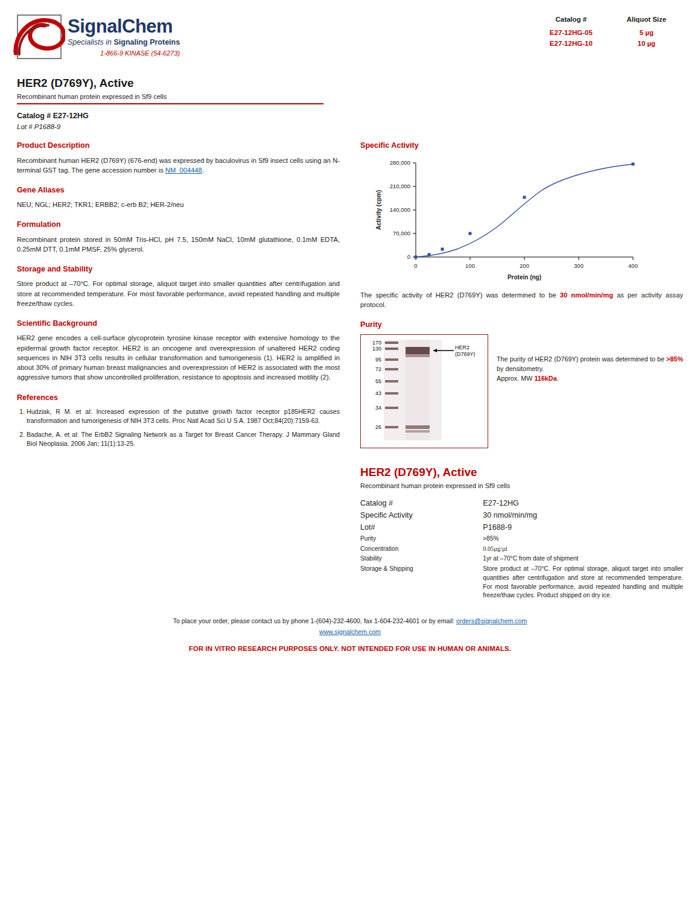Signal Chem
Specialists in Signaling Proteins
1-866-9 KINASE (54-6273)
| Catalog # | Aliquot Size |
| --- | --- |
| E27-12HG-05 | 5 µg |
| E27-12HG-10 | 10 µg |
HER2 (D769Y), Active
Recombinant human protein expressed in Sf9 cells
Catalog # E27-12HG
Lot # P1688-9
Product Description
Recombinant human HER2 (D769Y) (676-end) was expressed by baculovirus in Sf9 insect cells using an N-terminal GST tag. The gene accession number is NM_004448.
Gene Aliases
NEU; NGL; HER2; TKR1; ERBB2; c-erb B2; HER-2/neu
Formulation
Recombinant protein stored in 50mM Tris-HCl, pH 7.5, 150mM NaCl, 10mM glutathione, 0.1mM EDTA, 0.25mM DTT, 0.1mM PMSF, 25% glycerol.
Storage and Stability
Store product at –70°C. For optimal storage, aliquot target into smaller quantities after centrifugation and store at recommended temperature. For most favorable performance, avoid repeated handling and multiple freeze/thaw cycles.
Scientific Background
HER2 gene encodes a cell-surface glycoprotein tyrosine kinase receptor with extensive homology to the epidermal growth factor receptor. HER2 is an oncogene and overexpression of unaltered HER2 coding sequences in NIH 3T3 cells results in cellular transformation and tumorigenesis (1). HER2 is amplified in about 30% of primary human breast malignancies and overexpression of HER2 is associated with the most aggressive tumors that show uncontrolled proliferation, resistance to apoptosis and increased motility (2).
References
Hudziak, R M. et al: Increased expression of the putative growth factor receptor p185HER2 causes transformation and tumorigenesis of NIH 3T3 cells. Proc Natl Acad Sci U S A. 1987 Oct;84(20):7159-63.
Badache, A. et al: The ErbB2 Signaling Network as a Target for Breast Cancer Therapy. J Mammary Gland Biol Neoplasia. 2006 Jan; 11(1):13-25.
Specific Activity
0 70,000 140,000 210,000 280,000 0 100 200 300 400 Protein (ng) Activity (cpm)
The specific activity of HER2 (D769Y) was determined to be 30 nmol/min/mg as per activity assay protocol.
Purity
170 130 95 72 55 43 34 26 HER2 (D769Y)
The purity of HER2 (D769Y) protein was determined to be >85% by densitometry.
Approx. MW 116kDa.
HER2 (D769Y), Active
Recombinant human protein expressed in Sf9 cells
| Catalog # | E27-12HG |
| Specific Activity | 30 nmol/min/mg |
| Lot# | P1688-9 |
| Purity | >85% |
| Concentration | 0.05µg/µl |
| Stability | 1yr at –70°C from date of shipment |
| Storage & Shipping | Store product at –70°C. For optimal storage, aliquot target into smaller quantities after centrifugation and store at recommended temperature. For most favorable performance, avoid repeated handling and multiple freeze/thaw cycles. Product shipped on dry ice. |
To place your order, please contact us by phone 1-(604)-232-4600, fax 1-604-232-4601 or by email: orders@signalchem.com
www.signalchem.com
FOR IN VITRO RESEARCH PURPOSES ONLY. NOT INTENDED FOR USE IN HUMAN OR ANIMALS.